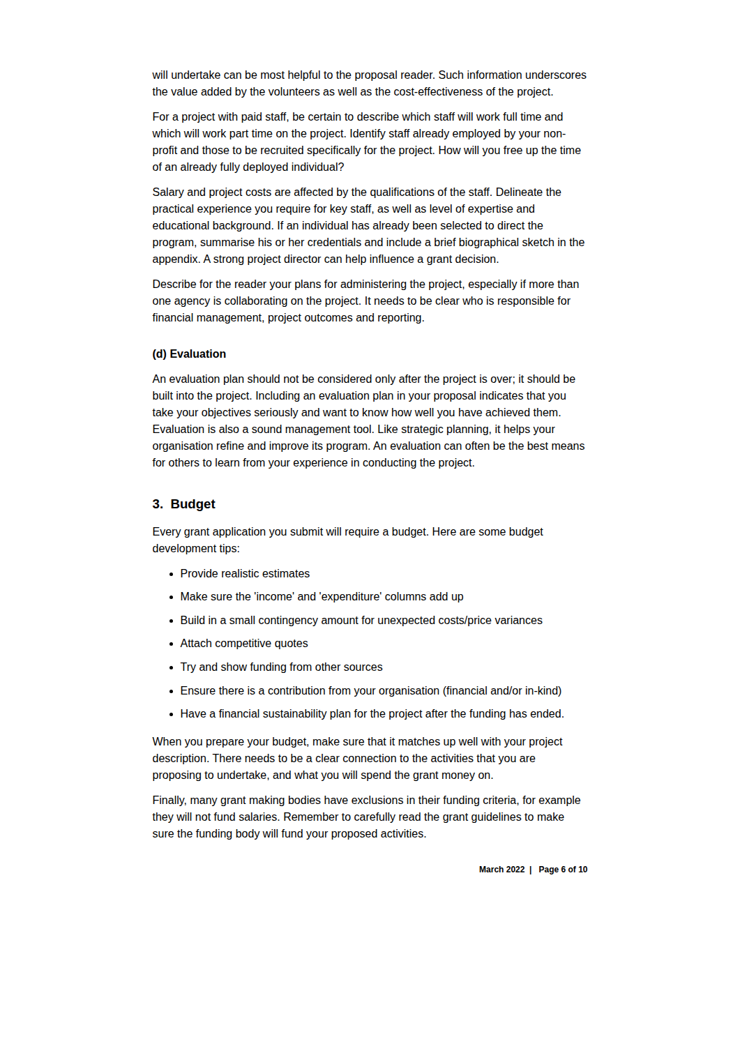will undertake can be most helpful to the proposal reader. Such information underscores the value added by the volunteers as well as the cost-effectiveness of the project.
For a project with paid staff, be certain to describe which staff will work full time and which will work part time on the project. Identify staff already employed by your non-profit and those to be recruited specifically for the project. How will you free up the time of an already fully deployed individual?
Salary and project costs are affected by the qualifications of the staff. Delineate the practical experience you require for key staff, as well as level of expertise and educational background. If an individual has already been selected to direct the program, summarise his or her credentials and include a brief biographical sketch in the appendix. A strong project director can help influence a grant decision.
Describe for the reader your plans for administering the project, especially if more than one agency is collaborating on the project. It needs to be clear who is responsible for financial management, project outcomes and reporting.
(d) Evaluation
An evaluation plan should not be considered only after the project is over; it should be built into the project. Including an evaluation plan in your proposal indicates that you take your objectives seriously and want to know how well you have achieved them. Evaluation is also a sound management tool. Like strategic planning, it helps your organisation refine and improve its program. An evaluation can often be the best means for others to learn from your experience in conducting the project.
3. Budget
Every grant application you submit will require a budget. Here are some budget development tips:
Provide realistic estimates
Make sure the 'income' and 'expenditure' columns add up
Build in a small contingency amount for unexpected costs/price variances
Attach competitive quotes
Try and show funding from other sources
Ensure there is a contribution from your organisation (financial and/or in-kind)
Have a financial sustainability plan for the project after the funding has ended.
When you prepare your budget, make sure that it matches up well with your project description. There needs to be a clear connection to the activities that you are proposing to undertake, and what you will spend the grant money on.
Finally, many grant making bodies have exclusions in their funding criteria, for example they will not fund salaries. Remember to carefully read the grant guidelines to make sure the funding body will fund your proposed activities.
March 2022 | Page 6 of 10